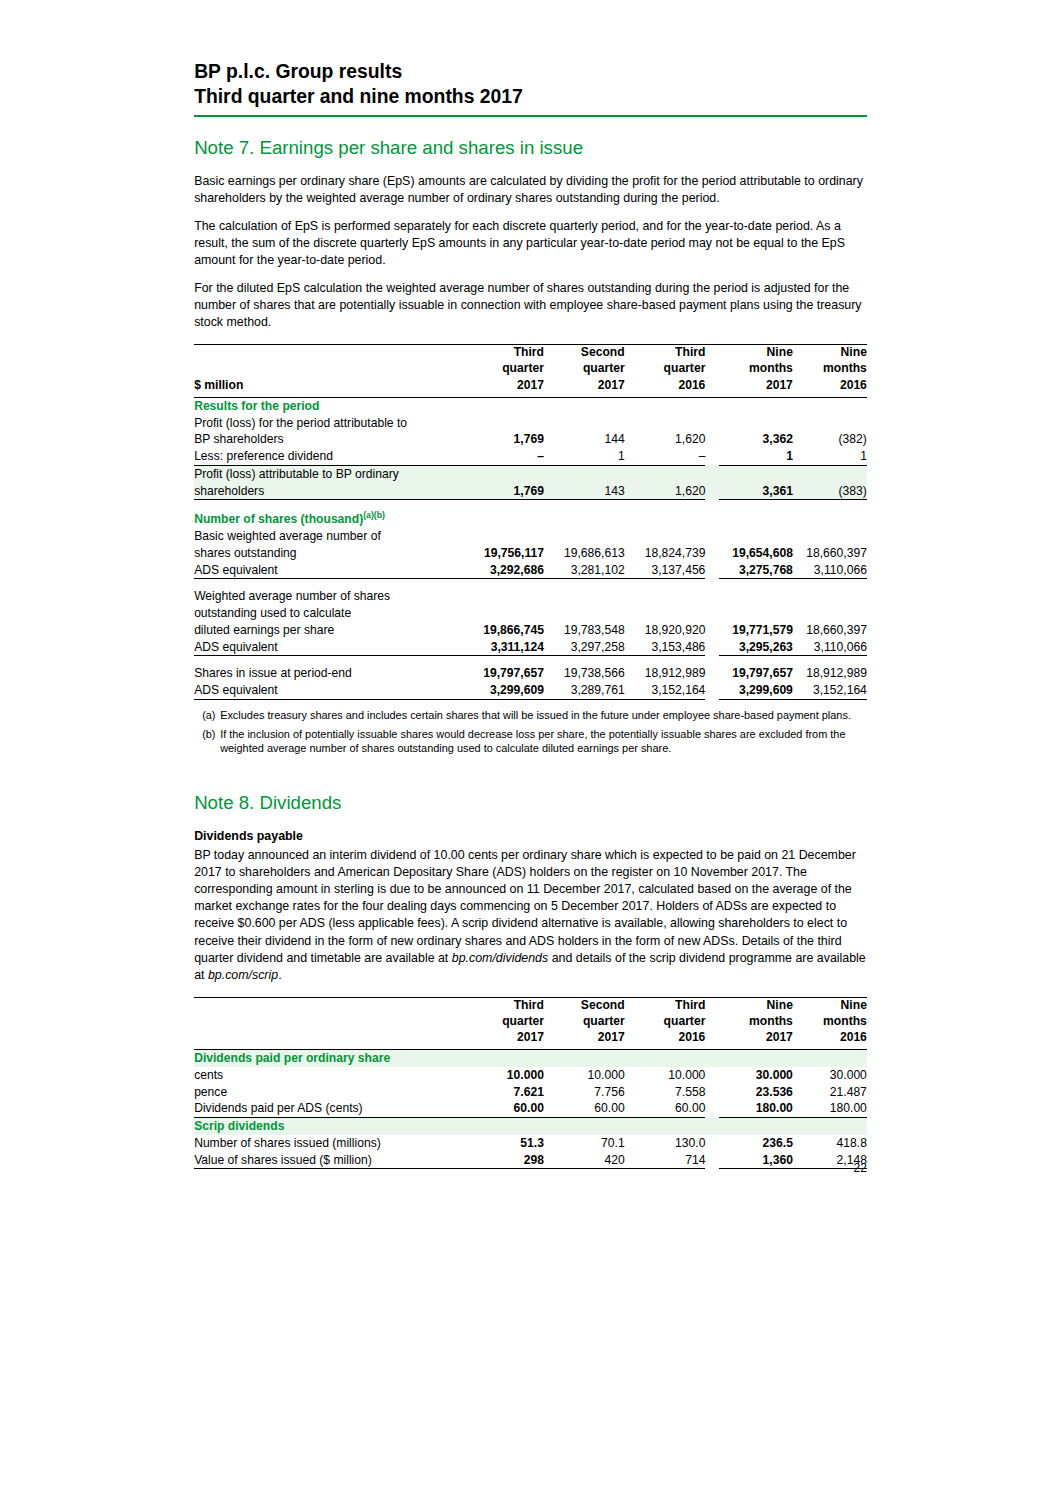BP p.l.c. Group results
Third quarter and nine months 2017
Note 7. Earnings per share and shares in issue
Basic earnings per ordinary share (EpS) amounts are calculated by dividing the profit for the period attributable to ordinary shareholders by the weighted average number of ordinary shares outstanding during the period.
The calculation of EpS is performed separately for each discrete quarterly period, and for the year-to-date period. As a result, the sum of the discrete quarterly EpS amounts in any particular year-to-date period may not be equal to the EpS amount for the year-to-date period.
For the diluted EpS calculation the weighted average number of shares outstanding during the period is adjusted for the number of shares that are potentially issuable in connection with employee share-based payment plans using the treasury stock method.
| | Third quarter | Second quarter | Third quarter | | Nine months | Nine months |
| --- | --- | --- | --- | --- | --- | --- |
| $ million | 2017 | 2017 | 2016 | | 2017 | 2016 |
| Results for the period | | | | | | |
| Profit (loss) for the period attributable to | | | | | | |
| BP shareholders | 1,769 | 144 | 1,620 | | 3,362 | (382) |
| Less: preference dividend | – | 1 | – | | 1 | 1 |
| Profit (loss) attributable to BP ordinary | | | | | | |
| shareholders | 1,769 | 143 | 1,620 | | 3,361 | (383) |
| Number of shares (thousand) (a)(b) | | | | | | |
| Basic weighted average number of | | | | | | |
| shares outstanding | 19,756,117 | 19,686,613 | 18,824,739 | | 19,654,608 | 18,660,397 |
| ADS equivalent | 3,292,686 | 3,281,102 | 3,137,456 | | 3,275,768 | 3,110,066 |
| Weighted average number of shares | | | | | | |
| outstanding used to calculate | | | | | | |
| diluted earnings per share | 19,866,745 | 19,783,548 | 18,920,920 | | 19,771,579 | 18,660,397 |
| ADS equivalent | 3,311,124 | 3,297,258 | 3,153,486 | | 3,295,263 | 3,110,066 |
| Shares in issue at period-end | 19,797,657 | 19,738,566 | 18,912,989 | | 19,797,657 | 18,912,989 |
| ADS equivalent | 3,299,609 | 3,289,761 | 3,152,164 | | 3,299,609 | 3,152,164 |
(a)
Excludes treasury shares and includes certain shares that will be issued in the future under employee share-based payment plans.
(b)
If the inclusion of potentially issuable shares would decrease loss per share, the potentially issuable shares are excluded from the weighted average number of shares outstanding used to calculate diluted earnings per share.
Note 8. Dividends
Dividends payable
BP today announced an interim dividend of 10.00 cents per ordinary share which is expected to be paid on 21 December 2017 to shareholders and American Depositary Share (ADS) holders on the register on 10 November 2017. The corresponding amount in sterling is due to be announced on 11 December 2017, calculated based on the average of the market exchange rates for the four dealing days commencing on 5 December 2017. Holders of ADSs are expected to receive $0.600 per ADS (less applicable fees). A scrip dividend alternative is available, allowing shareholders to elect to receive their dividend in the form of new ordinary shares and ADS holders in the form of new ADSs. Details of the third quarter dividend and timetable are available at bp.com/dividends and details of the scrip dividend programme are available at bp.com/scrip.
| | Third quarter | Second quarter | Third quarter | | Nine months | Nine months |
| --- | --- | --- | --- | --- | --- | --- |
| | 2017 | 2017 | 2016 | | 2017 | 2016 |
| Dividends paid per ordinary share | | | | | | |
| cents | 10.000 | 10.000 | 10.000 | | 30.000 | 30.000 |
| pence | 7.621 | 7.756 | 7.558 | | 23.536 | 21.487 |
| Dividends paid per ADS (cents) | 60.00 | 60.00 | 60.00 | | 180.00 | 180.00 |
| Scrip dividends | | | | | | |
| Number of shares issued (millions) | 51.3 | 70.1 | 130.0 | | 236.5 | 418.8 |
| Value of shares issued ($ million) | 298 | 420 | 714 | | 1,360 | 2,148 |
22